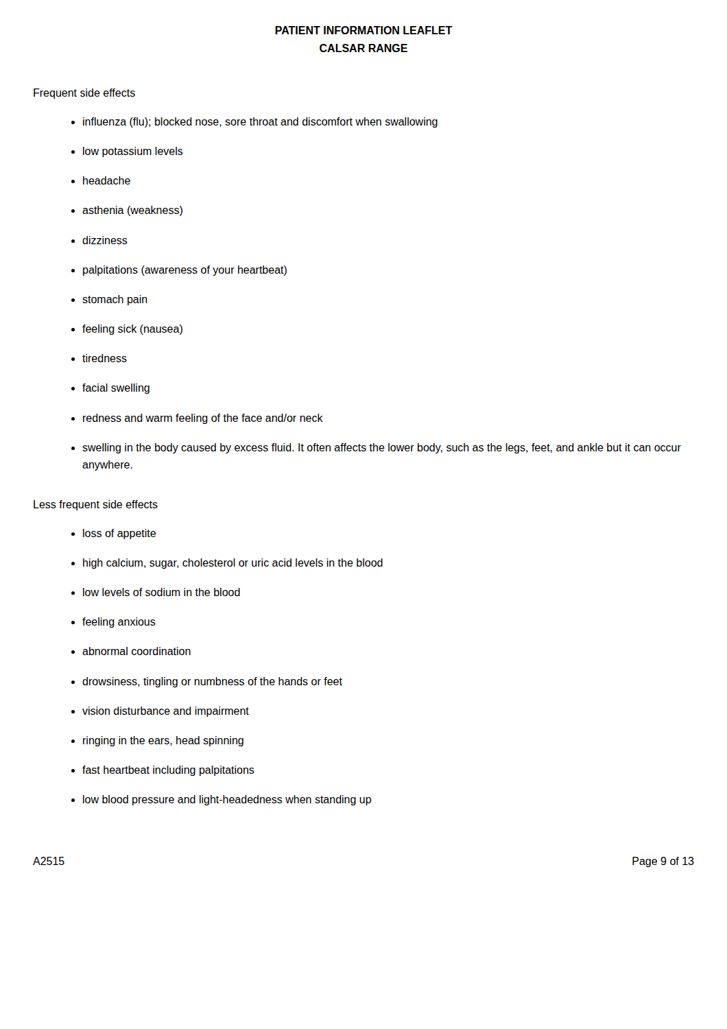PATIENT INFORMATION LEAFLET
CALSAR RANGE
Frequent side effects
influenza (flu); blocked nose, sore throat and discomfort when swallowing
low potassium levels
headache
asthenia (weakness)
dizziness
palpitations (awareness of your heartbeat)
stomach pain
feeling sick (nausea)
tiredness
facial swelling
redness and warm feeling of the face and/or neck
swelling in the body caused by excess fluid. It often affects the lower body, such as the legs, feet, and ankle but it can occur anywhere.
Less frequent side effects
loss of appetite
high calcium, sugar, cholesterol or uric acid levels in the blood
low levels of sodium in the blood
feeling anxious
abnormal coordination
drowsiness, tingling or numbness of the hands or feet
vision disturbance and impairment
ringing in the ears, head spinning
fast heartbeat including palpitations
low blood pressure and light-headedness when standing up
A2515 Page 9 of 13